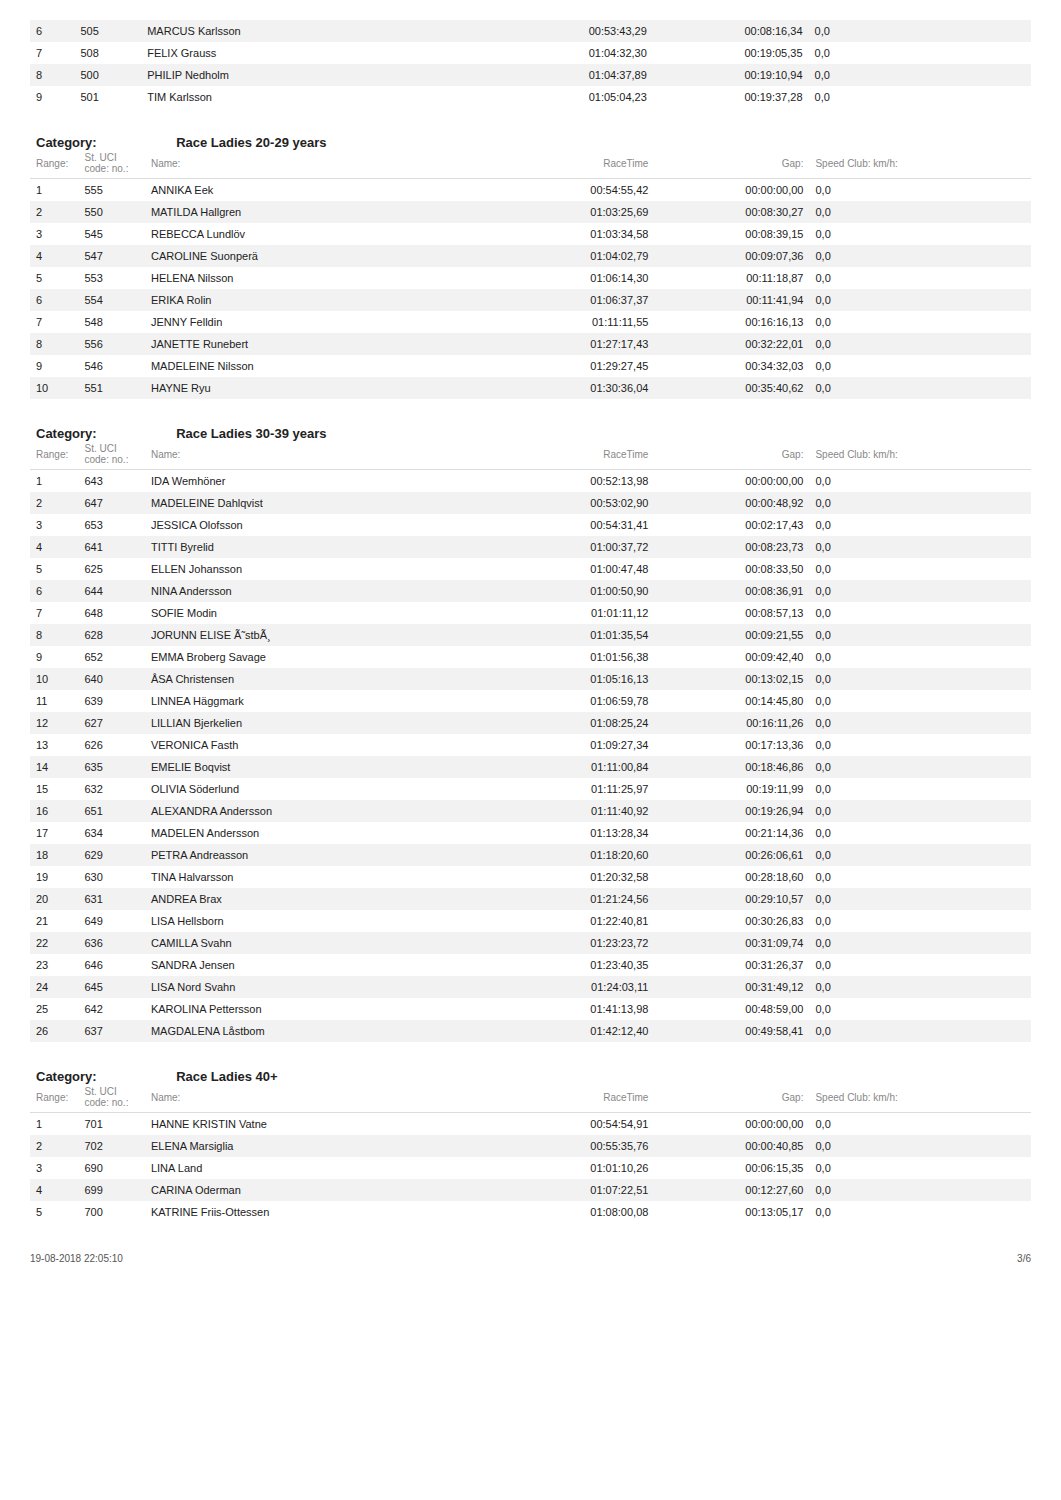| 6 | 505 | MARCUS Karlsson | 00:53:43,29 | 00:08:16,34 | 0,0 |
| 7 | 508 | FELIX Grauss | 01:04:32,30 | 00:19:05,35 | 0,0 |
| 8 | 500 | PHILIP Nedholm | 01:04:37,89 | 00:19:10,94 | 0,0 |
| 9 | 501 | TIM Karlsson | 01:05:04,23 | 00:19:37,28 | 0,0 |
| Category: | Race Ladies 20-29 years |
| Range: | St. UCI code: no.: | Name: | RaceTime | Gap: | Speed Club: km/h: |
| --- | --- | --- | --- | --- | --- |
| 1 | 555 | ANNIKA Eek | 00:54:55,42 | 00:00:00,00 | 0,0 |
| 2 | 550 | MATILDA Hallgren | 01:03:25,69 | 00:08:30,27 | 0,0 |
| 3 | 545 | REBECCA Lundlöv | 01:03:34,58 | 00:08:39,15 | 0,0 |
| 4 | 547 | CAROLINE Suonperä | 01:04:02,79 | 00:09:07,36 | 0,0 |
| 5 | 553 | HELENA Nilsson | 01:06:14,30 | 00:11:18,87 | 0,0 |
| 6 | 554 | ERIKA Rolin | 01:06:37,37 | 00:11:41,94 | 0,0 |
| 7 | 548 | JENNY Felldin | 01:11:11,55 | 00:16:16,13 | 0,0 |
| 8 | 556 | JANETTE Runebert | 01:27:17,43 | 00:32:22,01 | 0,0 |
| 9 | 546 | MADELEINE Nilsson | 01:29:27,45 | 00:34:32,03 | 0,0 |
| 10 | 551 | HAYNE Ryu | 01:30:36,04 | 00:35:40,62 | 0,0 |
| Category: | Race Ladies 30-39 years |
| Range: | St. UCI code: no.: | Name: | RaceTime | Gap: | Speed Club: km/h: |
| --- | --- | --- | --- | --- | --- |
| 1 | 643 | IDA Wemhöner | 00:52:13,98 | 00:00:00,00 | 0,0 |
| 2 | 647 | MADELEINE Dahlqvist | 00:53:02,90 | 00:00:48,92 | 0,0 |
| 3 | 653 | JESSICA Olofsson | 00:54:31,41 | 00:02:17,43 | 0,0 |
| 4 | 641 | TITTI Byrelid | 01:00:37,72 | 00:08:23,73 | 0,0 |
| 5 | 625 | ELLEN Johansson | 01:00:47,48 | 00:08:33,50 | 0,0 |
| 6 | 644 | NINA Andersson | 01:00:50,90 | 00:08:36,91 | 0,0 |
| 7 | 648 | SOFIE Modin | 01:01:11,12 | 00:08:57,13 | 0,0 |
| 8 | 628 | JORUNN ELISE Ã˜stbÃ¸ | 01:01:35,54 | 00:09:21,55 | 0,0 |
| 9 | 652 | EMMA Broberg Savage | 01:01:56,38 | 00:09:42,40 | 0,0 |
| 10 | 640 | ÅSA Christensen | 01:05:16,13 | 00:13:02,15 | 0,0 |
| 11 | 639 | LINNEA Häggmark | 01:06:59,78 | 00:14:45,80 | 0,0 |
| 12 | 627 | LILLIAN Bjerkelien | 01:08:25,24 | 00:16:11,26 | 0,0 |
| 13 | 626 | VERONICA Fasth | 01:09:27,34 | 00:17:13,36 | 0,0 |
| 14 | 635 | EMELIE Boqvist | 01:11:00,84 | 00:18:46,86 | 0,0 |
| 15 | 632 | OLIVIA Söderlund | 01:11:25,97 | 00:19:11,99 | 0,0 |
| 16 | 651 | ALEXANDRA Andersson | 01:11:40,92 | 00:19:26,94 | 0,0 |
| 17 | 634 | MADELEN Andersson | 01:13:28,34 | 00:21:14,36 | 0,0 |
| 18 | 629 | PETRA Andreasson | 01:18:20,60 | 00:26:06,61 | 0,0 |
| 19 | 630 | TINA Halvarsson | 01:20:32,58 | 00:28:18,60 | 0,0 |
| 20 | 631 | ANDREA Brax | 01:21:24,56 | 00:29:10,57 | 0,0 |
| 21 | 649 | LISA Hellsborn | 01:22:40,81 | 00:30:26,83 | 0,0 |
| 22 | 636 | CAMILLA Svahn | 01:23:23,72 | 00:31:09,74 | 0,0 |
| 23 | 646 | SANDRA Jensen | 01:23:40,35 | 00:31:26,37 | 0,0 |
| 24 | 645 | LISA Nord Svahn | 01:24:03,11 | 00:31:49,12 | 0,0 |
| 25 | 642 | KAROLINA Pettersson | 01:41:13,98 | 00:48:59,00 | 0,0 |
| 26 | 637 | MAGDALENA Låstbom | 01:42:12,40 | 00:49:58,41 | 0,0 |
| Category: | Race Ladies 40+ |
| Range: | St. UCI code: no.: | Name: | RaceTime | Gap: | Speed Club: km/h: |
| --- | --- | --- | --- | --- | --- |
| 1 | 701 | HANNE KRISTIN Vatne | 00:54:54,91 | 00:00:00,00 | 0,0 |
| 2 | 702 | ELENA Marsiglia | 00:55:35,76 | 00:00:40,85 | 0,0 |
| 3 | 690 | LINA Land | 01:01:10,26 | 00:06:15,35 | 0,0 |
| 4 | 699 | CARINA Oderman | 01:07:22,51 | 00:12:27,60 | 0,0 |
| 5 | 700 | KATRINE Friis-Ottessen | 01:08:00,08 | 00:13:05,17 | 0,0 |
19-08-2018 22:05:10 3/6